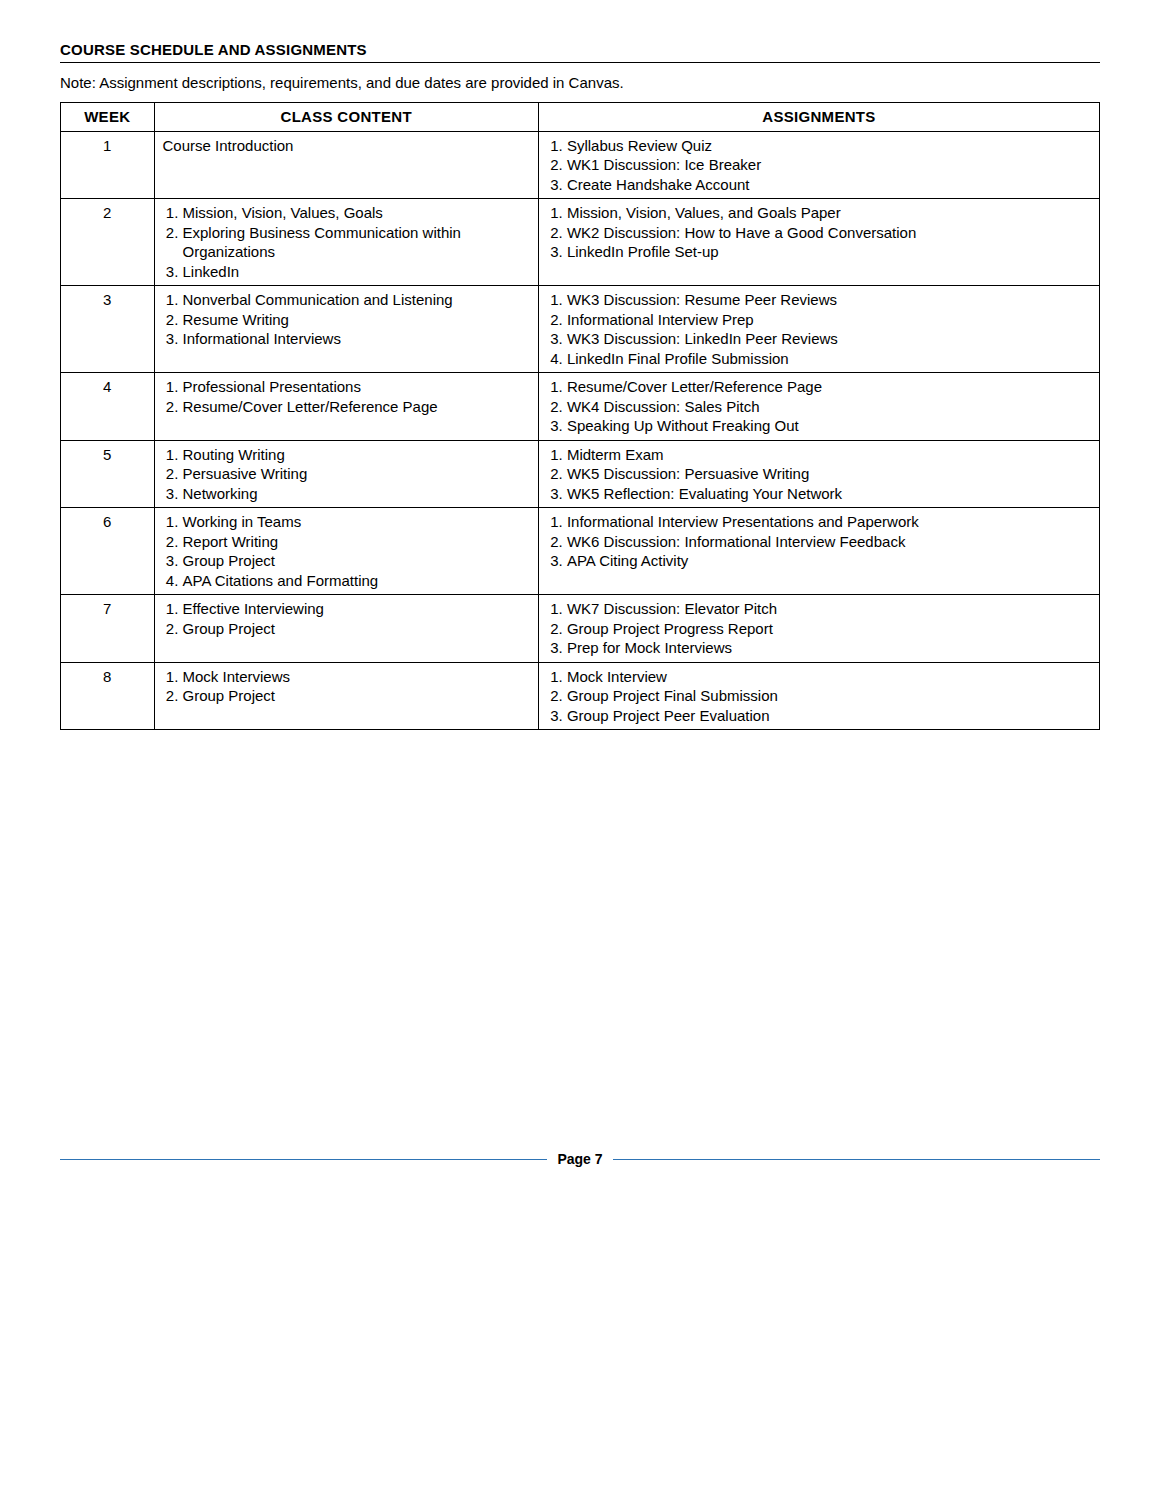COURSE SCHEDULE AND ASSIGNMENTS
Note: Assignment descriptions, requirements, and due dates are provided in Canvas.
| WEEK | CLASS CONTENT | ASSIGNMENTS |
| --- | --- | --- |
| 1 | Course Introduction | Syllabus Review Quiz WK1 Discussion: Ice Breaker Create Handshake Account |
| 2 | Mission, Vision, Values, Goals Exploring Business Communication within Organizations LinkedIn | Mission, Vision, Values, and Goals Paper WK2 Discussion: How to Have a Good Conversation LinkedIn Profile Set-up |
| 3 | Nonverbal Communication and Listening Resume Writing Informational Interviews | WK3 Discussion: Resume Peer Reviews Informational Interview Prep WK3 Discussion: LinkedIn Peer Reviews LinkedIn Final Profile Submission |
| 4 | Professional Presentations Resume/Cover Letter/Reference Page | Resume/Cover Letter/Reference Page WK4 Discussion: Sales Pitch Speaking Up Without Freaking Out |
| 5 | Routing Writing Persuasive Writing Networking | Midterm Exam WK5 Discussion: Persuasive Writing WK5 Reflection: Evaluating Your Network |
| 6 | Working in Teams Report Writing Group Project APA Citations and Formatting | Informational Interview Presentations and Paperwork WK6 Discussion: Informational Interview Feedback APA Citing Activity |
| 7 | Effective Interviewing Group Project | WK7 Discussion: Elevator Pitch Group Project Progress Report Prep for Mock Interviews |
| 8 | Mock Interviews Group Project | Mock Interview Group Project Final Submission Group Project Peer Evaluation |
Page 7